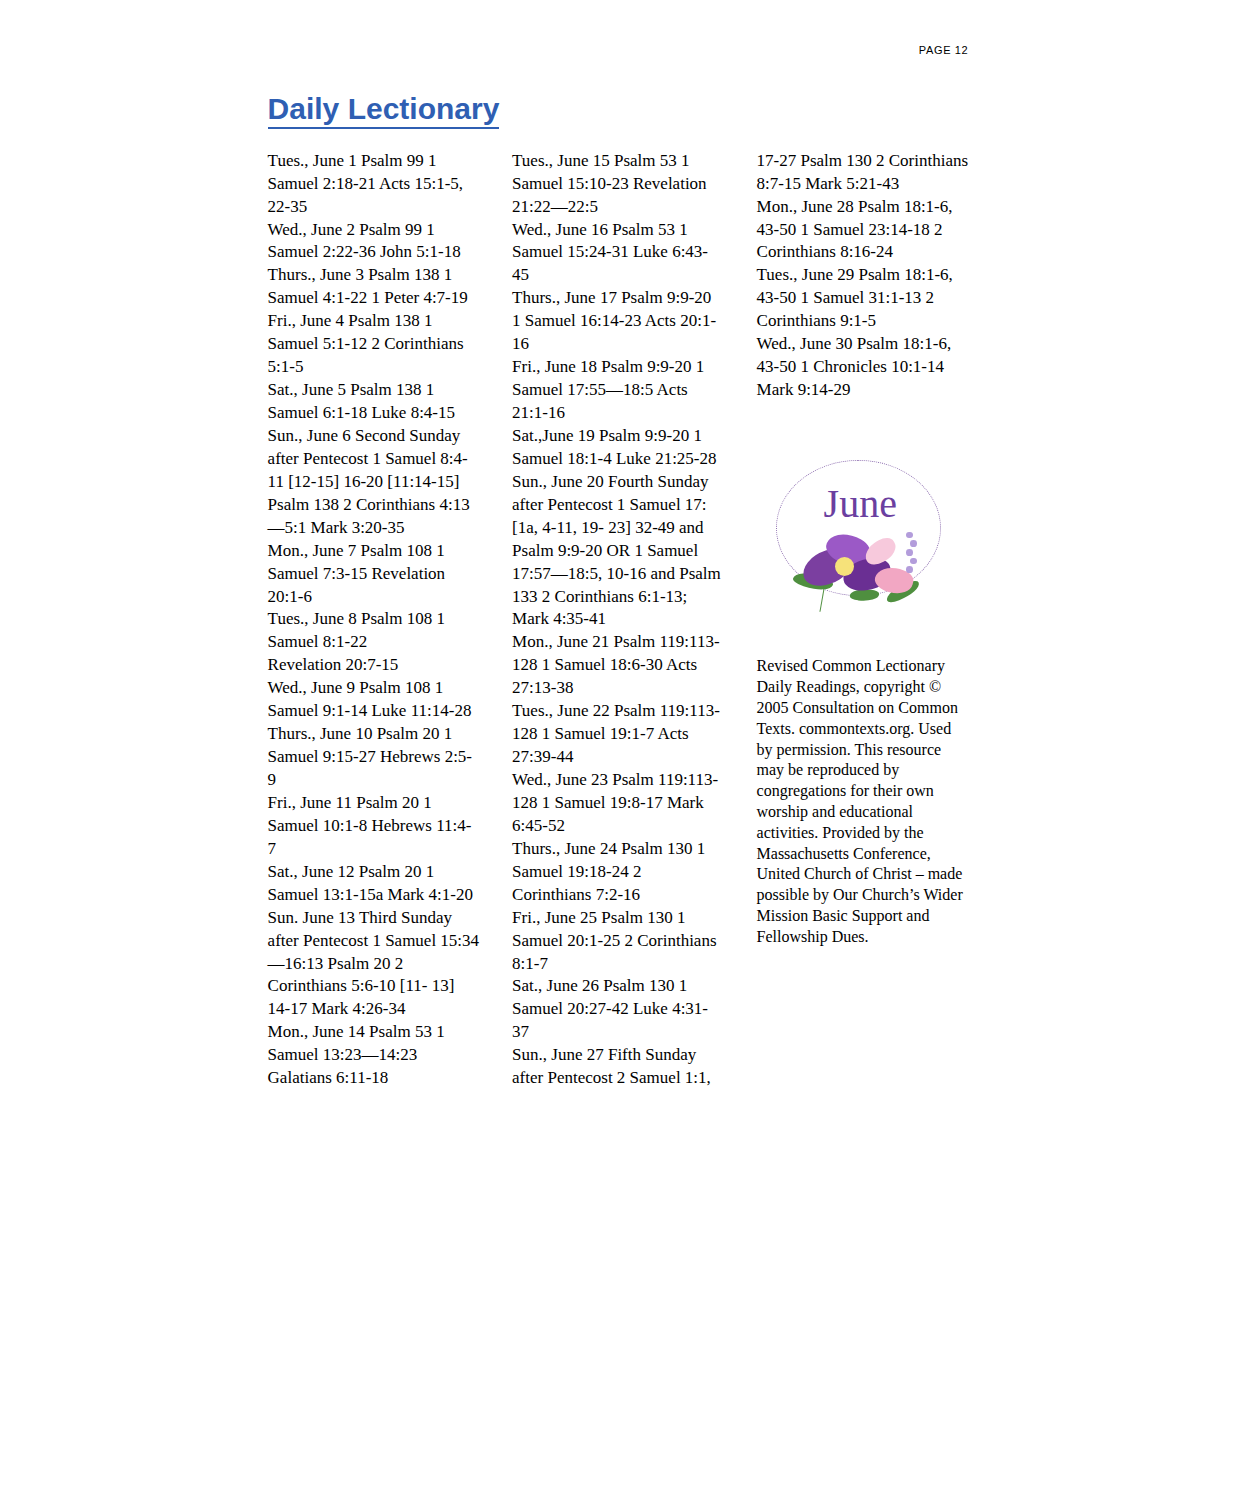PAGE 12
Daily Lectionary
Tues., June 1 Psalm 99 1 Samuel 2:18-21 Acts 15:1-5, 22-35
Wed., June 2 Psalm 99 1 Samuel 2:22-36 John 5:1-18
Thurs., June 3 Psalm 138 1 Samuel 4:1-22 1 Peter 4:7-19
Fri., June 4 Psalm 138 1 Samuel 5:1-12 2 Corinthians 5:1-5
Sat., June 5 Psalm 138 1 Samuel 6:1-18 Luke 8:4-15
Sun., June 6 Second Sunday after Pentecost 1 Samuel 8:4-11 [12-15] 16-20 [11:14-15] Psalm 138 2 Corinthians 4:13—5:1 Mark 3:20-35
Mon., June 7 Psalm 108 1 Samuel 7:3-15 Revelation 20:1-6
Tues., June 8 Psalm 108 1 Samuel 8:1-22
Revelation 20:7-15
Wed., June 9 Psalm 108 1 Samuel 9:1-14 Luke 11:14-28
Thurs., June 10 Psalm 20 1 Samuel 9:15-27 Hebrews 2:5-9
Fri., June 11 Psalm 20 1 Samuel 10:1-8 Hebrews 11:4-7
Sat., June 12 Psalm 20 1 Samuel 13:1-15a Mark 4:1-20
Sun. June 13 Third Sunday after Pentecost 1 Samuel 15:34—16:13 Psalm 20 2 Corinthians 5:6-10 [11- 13] 14-17 Mark 4:26-34
Mon., June 14 Psalm 53 1 Samuel 13:23—14:23 Galatians 6:11-18
Tues., June 15 Psalm 53 1 Samuel 15:10-23 Revelation 21:22—22:5
Wed., June 16 Psalm 53 1 Samuel 15:24-31 Luke 6:43-45
Thurs., June 17 Psalm 9:9-20 1 Samuel 16:14-23 Acts 20:1-16
Fri., June 18 Psalm 9:9-20 1 Samuel 17:55—18:5 Acts 21:1-16
Sat.,June 19 Psalm 9:9-20 1 Samuel 18:1-4 Luke 21:25-28
Sun., June 20 Fourth Sunday after Pentecost 1 Samuel 17:[1a, 4-11, 19- 23] 32-49 and Psalm 9:9-20 OR 1 Samuel 17:57—18:5, 10-16 and Psalm 133 2 Corinthians 6:1-13; Mark 4:35-41
Mon., June 21 Psalm 119:113-128 1 Samuel 18:6-30 Acts 27:13-38
Tues., June 22 Psalm 119:113-128 1 Samuel 19:1-7 Acts 27:39-44
Wed., June 23 Psalm 119:113-128 1 Samuel 19:8-17 Mark 6:45-52
Thurs., June 24 Psalm 130 1 Samuel 19:18-24 2 Corinthians 7:2-16
Fri., June 25 Psalm 130 1 Samuel 20:1-25 2 Corinthians 8:1-7
Sat., June 26 Psalm 130 1 Samuel 20:27-42 Luke 4:31-37
Sun., June 27 Fifth Sunday after Pentecost 2 Samuel 1:1,
17-27 Psalm 130 2 Corinthians 8:7-15 Mark 5:21-43
Mon., June 28 Psalm 18:1-6, 43-50 1 Samuel 23:14-18 2 Corinthians 8:16-24
Tues., June 29 Psalm 18:1-6, 43-50 1 Samuel 31:1-13 2 Corinthians 9:1-5
Wed., June 30 Psalm 18:1-6, 43-50 1 Chronicles 10:1-14 Mark 9:14-29
June
Revised Common Lectionary Daily Readings, copyright © 2005 Consultation on Common Texts. commontexts.org. Used by permission. This resource may be reproduced by congregations for their own worship and educational activities. Provided by the Massachusetts Conference, United Church of Christ – made possible by Our Church’s Wider Mission Basic Support and Fellowship Dues.